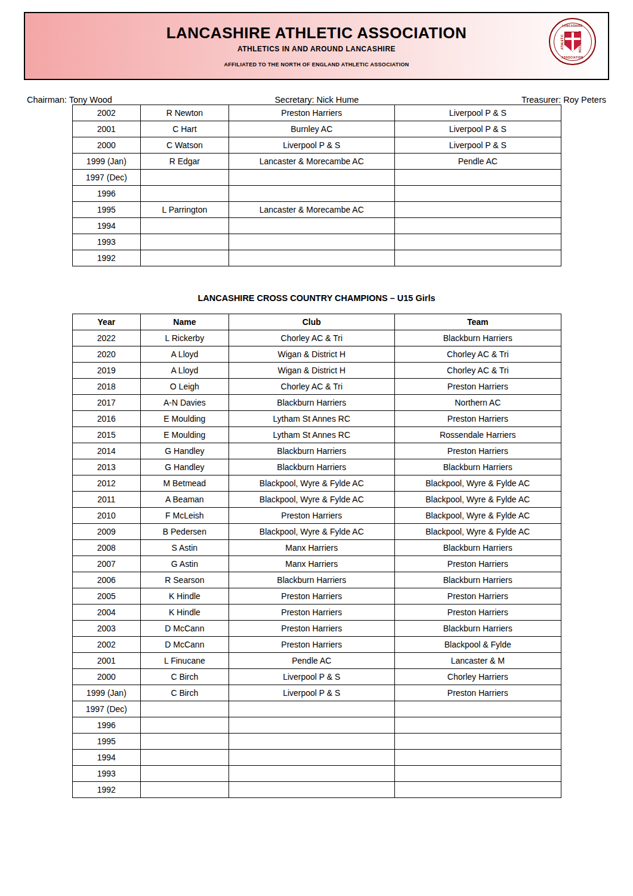LANCASHIRE
ATHLETIC
ASSOCIATION
ASSOCIATION
LANCASHIRE ATHLETIC ASSOCIATION
ATHLETICS IN AND AROUND LANCASHIRE
AFFILIATED TO THE NORTH OF ENGLAND ATHLETIC ASSOCIATION
Chairman: Tony Wood Secretary: Nick Hume Treasurer: Roy Peters
| 2002 | R Newton | Preston Harriers | Liverpool P & S |
| 2001 | C Hart | Burnley AC | Liverpool P & S |
| 2000 | C Watson | Liverpool P & S | Liverpool P & S |
| 1999 (Jan) | R Edgar | Lancaster & Morecambe AC | Pendle AC |
| 1997 (Dec) | | | |
| 1996 | | | |
| 1995 | L Parrington | Lancaster & Morecambe AC | |
| 1994 | | | |
| 1993 | | | |
| 1992 | | | |
LANCASHIRE CROSS COUNTRY CHAMPIONS – U15 Girls
| Year | Name | Club | Team |
| --- | --- | --- | --- |
| 2022 | L Rickerby | Chorley AC & Tri | Blackburn Harriers |
| 2020 | A Lloyd | Wigan & District H | Chorley AC & Tri |
| 2019 | A Lloyd | Wigan & District H | Chorley AC & Tri |
| 2018 | O Leigh | Chorley AC & Tri | Preston Harriers |
| 2017 | A-N Davies | Blackburn Harriers | Northern AC |
| 2016 | E Moulding | Lytham St Annes RC | Preston Harriers |
| 2015 | E Moulding | Lytham St Annes RC | Rossendale Harriers |
| 2014 | G Handley | Blackburn Harriers | Preston Harriers |
| 2013 | G Handley | Blackburn Harriers | Blackburn Harriers |
| 2012 | M Betmead | Blackpool, Wyre & Fylde AC | Blackpool, Wyre & Fylde AC |
| 2011 | A Beaman | Blackpool, Wyre & Fylde AC | Blackpool, Wyre & Fylde AC |
| 2010 | F McLeish | Preston Harriers | Blackpool, Wyre & Fylde AC |
| 2009 | B Pedersen | Blackpool, Wyre & Fylde AC | Blackpool, Wyre & Fylde AC |
| 2008 | S Astin | Manx Harriers | Blackburn Harriers |
| 2007 | G Astin | Manx Harriers | Preston Harriers |
| 2006 | R Searson | Blackburn Harriers | Blackburn Harriers |
| 2005 | K Hindle | Preston Harriers | Preston Harriers |
| 2004 | K Hindle | Preston Harriers | Preston Harriers |
| 2003 | D McCann | Preston Harriers | Blackburn Harriers |
| 2002 | D McCann | Preston Harriers | Blackpool & Fylde |
| 2001 | L Finucane | Pendle AC | Lancaster & M |
| 2000 | C Birch | Liverpool P & S | Chorley Harriers |
| 1999 (Jan) | C Birch | Liverpool P & S | Preston Harriers |
| 1997 (Dec) | | | |
| 1996 | | | |
| 1995 | | | |
| 1994 | | | |
| 1993 | | | |
| 1992 | | | |